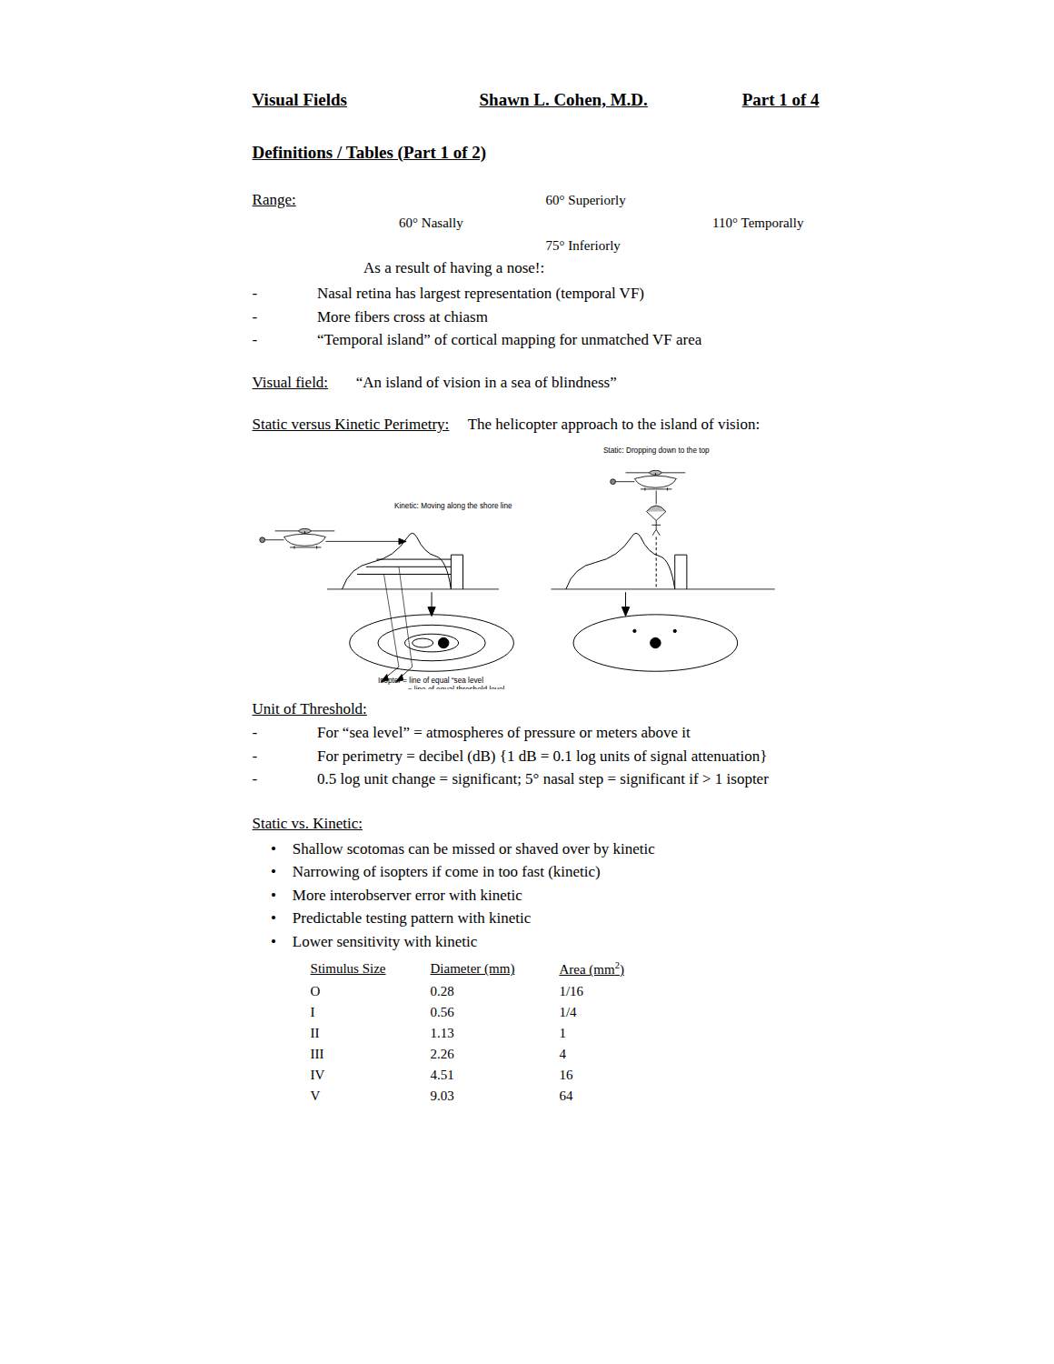Visual Fields Shawn L. Cohen, M.D. Part 1 of 4
Definitions / Tables (Part 1 of 2)
Range:
60° Superiorly
60° Nasally
110° Temporally
75° Inferiorly
As a result of having a nose!:
Nasal retina has largest representation (temporal VF)
More fibers cross at chiasm
“Temporal island” of cortical mapping for unmatched VF area
Visual field:“An island of vision in a sea of blindness”
Static versus Kinetic Perimetry: The helicopter approach to the island of vision:
Static: Dropping down to the top Kinetic: Moving along the shore line Isopter = line of equal “sea level = line of equal threshold level
Unit of Threshold:
For “sea level” = atmospheres of pressure or meters above it
For perimetry = decibel (dB) {1 dB = 0.1 log units of signal attenuation}
0.5 log unit change = significant; 5° nasal step = significant if > 1 isopter
Static vs. Kinetic:
Shallow scotomas can be missed or shaved over by kinetic
Narrowing of isopters if come in too fast (kinetic)
More interobserver error with kinetic
Predictable testing pattern with kinetic
Lower sensitivity with kinetic
| Stimulus Size | Diameter (mm) | Area (mm 2 ) |
| --- | --- | --- |
| O | 0.28 | 1/16 |
| I | 0.56 | 1/4 |
| II | 1.13 | 1 |
| III | 2.26 | 4 |
| IV | 4.51 | 16 |
| V | 9.03 | 64 |